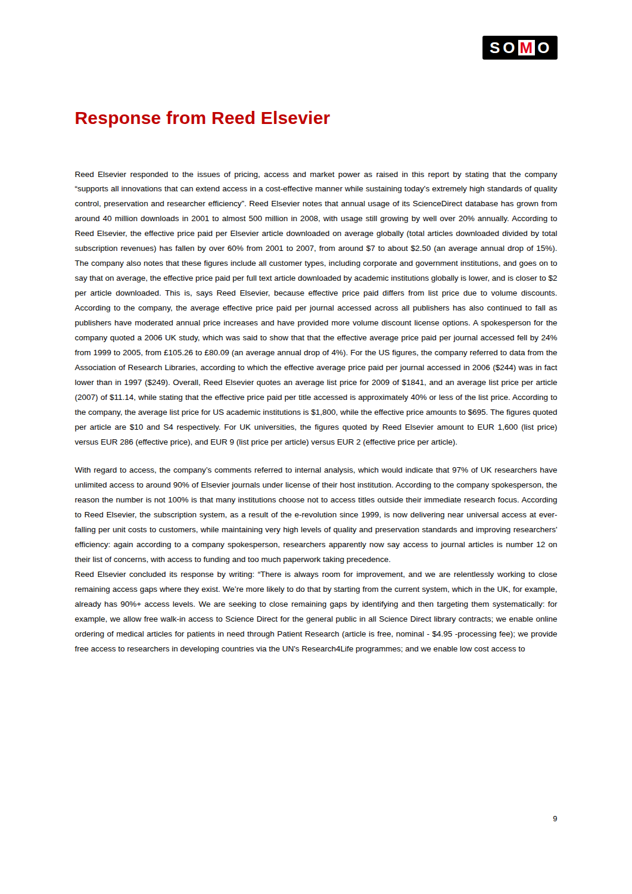SOMO
Response from Reed Elsevier
Reed Elsevier responded to the issues of pricing, access and market power as raised in this report by stating that the company “supports all innovations that can extend access in a cost-effective manner while sustaining today's extremely high standards of quality control, preservation and researcher efficiency”. Reed Elsevier notes that annual usage of its ScienceDirect database has grown from around 40 million downloads in 2001 to almost 500 million in 2008, with usage still growing by well over 20% annually. According to Reed Elsevier, the effective price paid per Elsevier article downloaded on average globally (total articles downloaded divided by total subscription revenues) has fallen by over 60% from 2001 to 2007, from around $7 to about $2.50 (an average annual drop of 15%). The company also notes that these figures include all customer types, including corporate and government institutions, and goes on to say that on average, the effective price paid per full text article downloaded by academic institutions globally is lower, and is closer to $2 per article downloaded. This is, says Reed Elsevier, because effective price paid differs from list price due to volume discounts. According to the company, the average effective price paid per journal accessed across all publishers has also continued to fall as publishers have moderated annual price increases and have provided more volume discount license options. A spokesperson for the company quoted a 2006 UK study, which was said to show that that the effective average price paid per journal accessed fell by 24% from 1999 to 2005, from £105.26 to £80.09 (an average annual drop of 4%). For the US figures, the company referred to data from the Association of Research Libraries, according to which the effective average price paid per journal accessed in 2006 ($244) was in fact lower than in 1997 ($249). Overall, Reed Elsevier quotes an average list price for 2009 of $1841, and an average list price per article (2007) of $11.14, while stating that the effective price paid per title accessed is approximately 40% or less of the list price. According to the company, the average list price for US academic institutions is $1,800, while the effective price amounts to $695. The figures quoted per article are $10 and S4 respectively. For UK universities, the figures quoted by Reed Elsevier amount to EUR 1,600 (list price) versus EUR 286 (effective price), and EUR 9 (list price per article) versus EUR 2 (effective price per article).
With regard to access, the company’s comments referred to internal analysis, which would indicate that 97% of UK researchers have unlimited access to around 90% of Elsevier journals under license of their host institution. According to the company spokesperson, the reason the number is not 100% is that many institutions choose not to access titles outside their immediate research focus. According to Reed Elsevier, the subscription system, as a result of the e-revolution since 1999, is now delivering near universal access at ever-falling per unit costs to customers, while maintaining very high levels of quality and preservation standards and improving researchers' efficiency: again according to a company spokesperson, researchers apparently now say access to journal articles is number 12 on their list of concerns, with access to funding and too much paperwork taking precedence.
Reed Elsevier concluded its response by writing: “There is always room for improvement, and we are relentlessly working to close remaining access gaps where they exist. We’re more likely to do that by starting from the current system, which in the UK, for example, already has 90%+ access levels. We are seeking to close remaining gaps by identifying and then targeting them systematically: for example, we allow free walk-in access to Science Direct for the general public in all Science Direct library contracts; we enable online ordering of medical articles for patients in need through Patient Research (article is free, nominal - $4.95 -processing fee); we provide free access to researchers in developing countries via the UN's Research4Life programmes; and we enable low cost access to
9